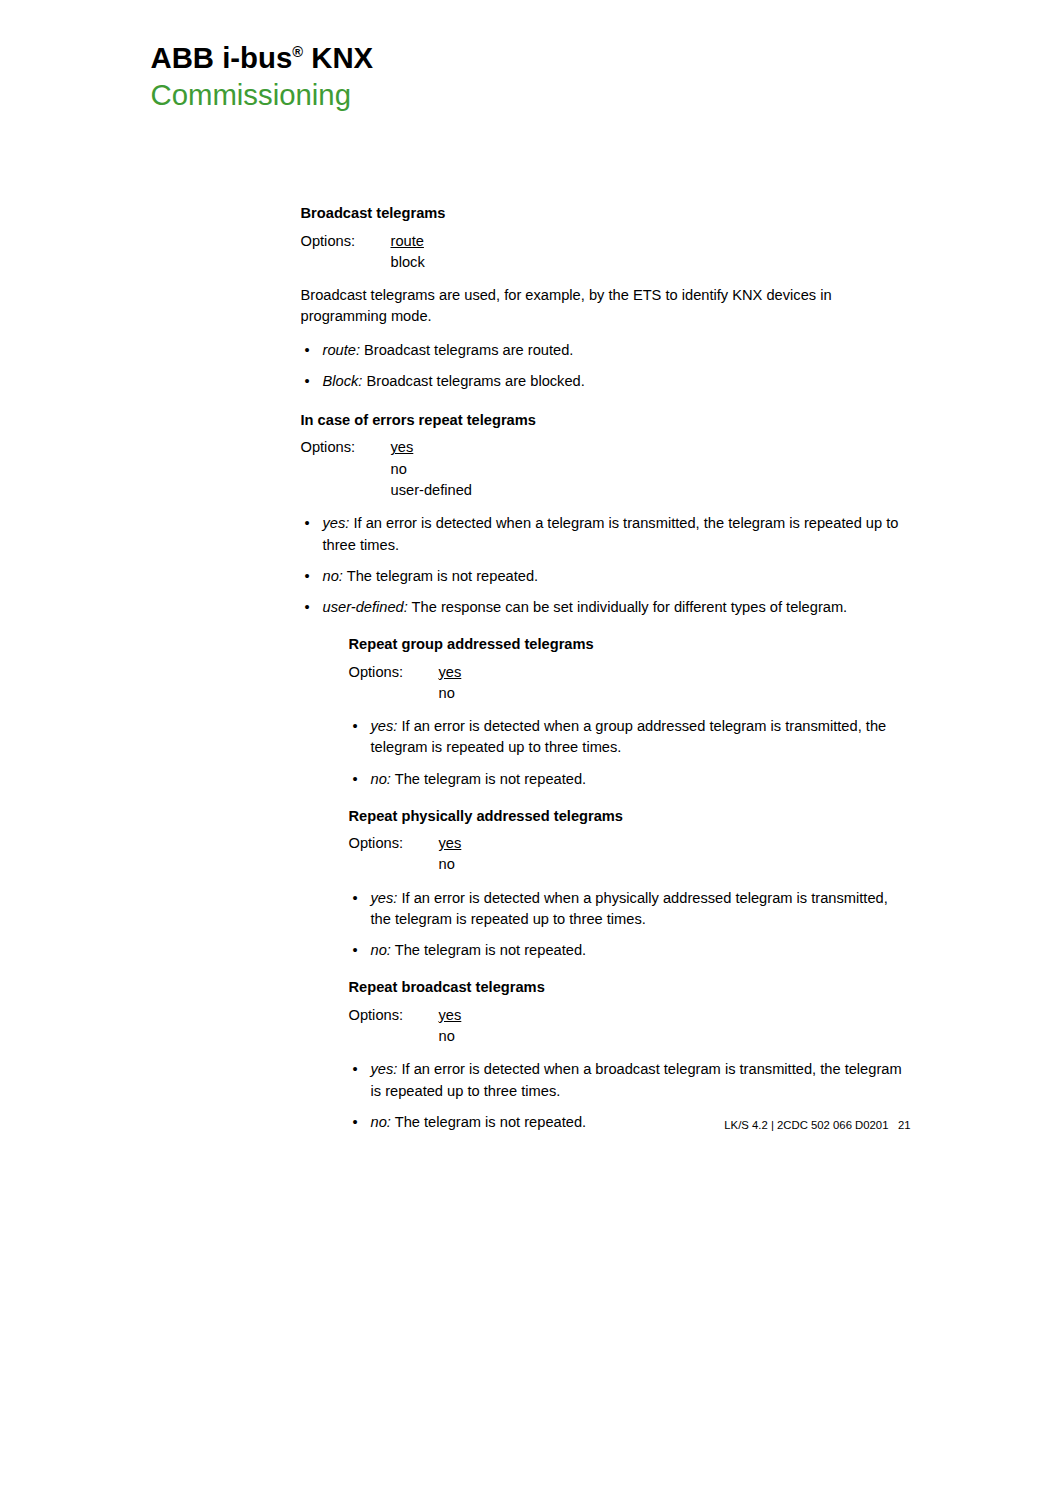ABB i-bus® KNX Commissioning
Broadcast telegrams
Options:
route
block
Broadcast telegrams are used, for example, by the ETS to identify KNX devices in programming mode.
route: Broadcast telegrams are routed.
Block: Broadcast telegrams are blocked.
In case of errors repeat telegrams
Options:
yes
no
user-defined
yes: If an error is detected when a telegram is transmitted, the telegram is repeated up to three times.
no: The telegram is not repeated.
user-defined: The response can be set individually for different types of telegram.
Repeat group addressed telegrams
Options:
yes
no
yes: If an error is detected when a group addressed telegram is transmitted, the telegram is repeated up to three times.
no: The telegram is not repeated.
Repeat physically addressed telegrams
Options:
yes
no
yes: If an error is detected when a physically addressed telegram is transmitted, the telegram is repeated up to three times.
no: The telegram is not repeated.
Repeat broadcast telegrams
Options:
yes
no
yes: If an error is detected when a broadcast telegram is transmitted, the telegram is repeated up to three times.
no: The telegram is not repeated.
LK/S 4.2 | 2CDC 502 066 D0201 21